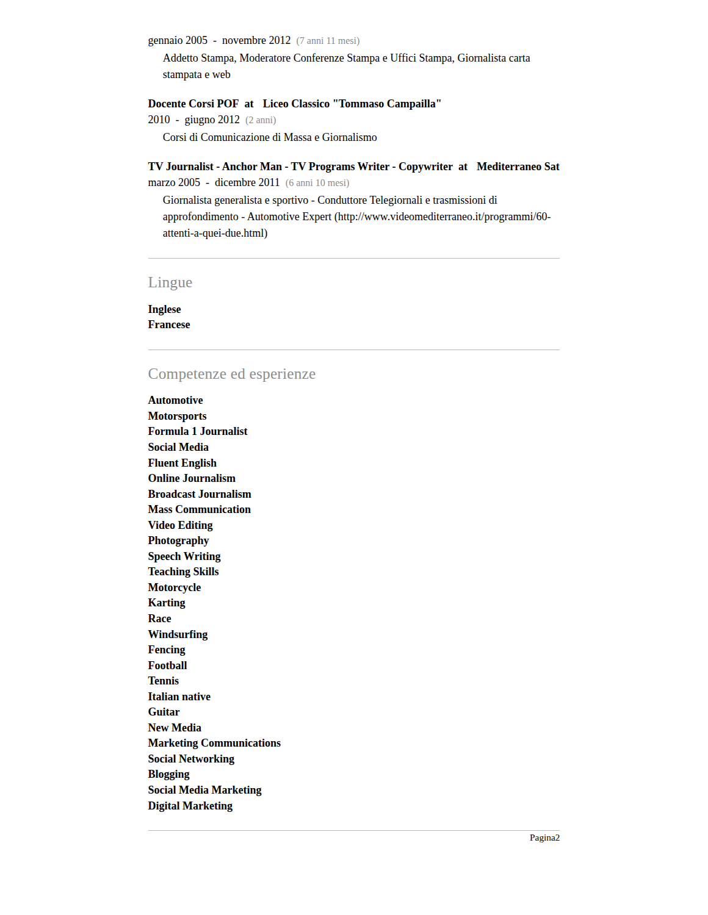gennaio 2005 - novembre 2012 (7 anni 11 mesi)
Addetto Stampa, Moderatore Conferenze Stampa e Uffici Stampa, Giornalista carta stampata e web
Docente Corsi POF at Liceo Classico "Tommaso Campailla"
2010 - giugno 2012 (2 anni)
Corsi di Comunicazione di Massa e Giornalismo
TV Journalist - Anchor Man - TV Programs Writer - Copywriter at Mediterraneo Sat
marzo 2005 - dicembre 2011 (6 anni 10 mesi)
Giornalista generalista e sportivo - Conduttore Telegiornali e trasmissioni di approfondimento - Automotive Expert (http://www.videomediterraneo.it/programmi/60-attenti-a-quei-due.html)
Lingue
Inglese
Francese
Competenze ed esperienze
Automotive
Motorsports
Formula 1 Journalist
Social Media
Fluent English
Online Journalism
Broadcast Journalism
Mass Communication
Video Editing
Photography
Speech Writing
Teaching Skills
Motorcycle
Karting
Race
Windsurfing
Fencing
Football
Tennis
Italian native
Guitar
New Media
Marketing Communications
Social Networking
Blogging
Social Media Marketing
Digital Marketing
Pagina2